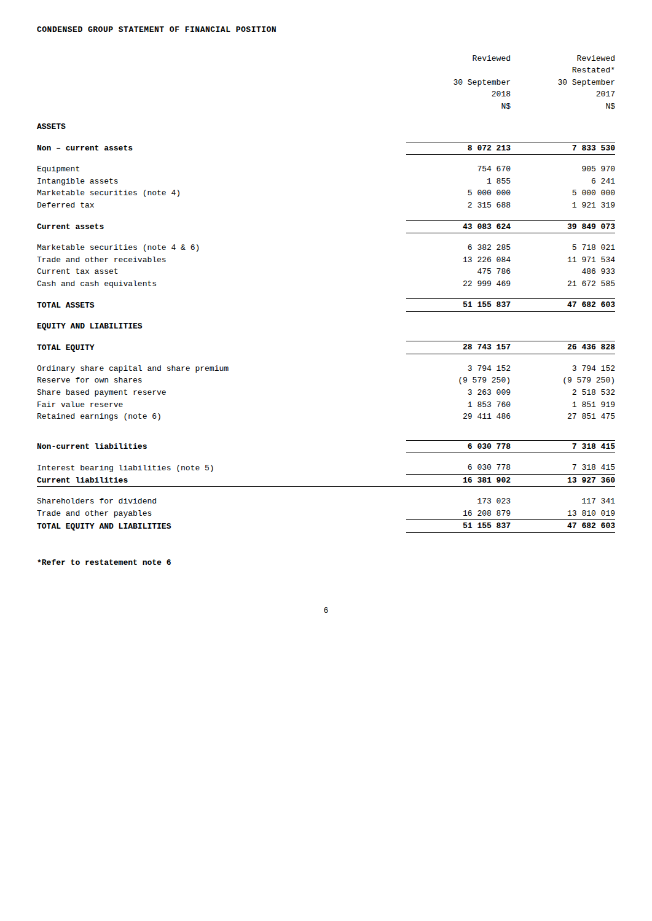CONDENSED GROUP STATEMENT OF FINANCIAL POSITION
| | Reviewed | Reviewed |
| | | Restated* |
| | 30 September | 30 September |
| | 2018 | 2017 |
| | N$ | N$ |
| ASSETS | | |
| Non – current assets | 8 072 213 | 7 833 530 |
| Equipment | 754 670 | 905 970 |
| Intangible assets | 1 855 | 6 241 |
| Marketable securities (note 4) | 5 000 000 | 5 000 000 |
| Deferred tax | 2 315 688 | 1 921 319 |
| Current assets | 43 083 624 | 39 849 073 |
| Marketable securities (note 4 & 6) | 6 382 285 | 5 718 021 |
| Trade and other receivables | 13 226 084 | 11 971 534 |
| Current tax asset | 475 786 | 486 933 |
| Cash and cash equivalents | 22 999 469 | 21 672 585 |
| TOTAL ASSETS | 51 155 837 | 47 682 603 |
| EQUITY AND LIABILITIES | | |
| TOTAL EQUITY | 28 743 157 | 26 436 828 |
| Ordinary share capital and share premium | 3 794 152 | 3 794 152 |
| Reserve for own shares | (9 579 250) | (9 579 250) |
| Share based payment reserve | 3 263 009 | 2 518 532 |
| Fair value reserve | 1 853 760 | 1 851 919 |
| Retained earnings (note 6) | 29 411 486 | 27 851 475 |
| Non-current liabilities | 6 030 778 | 7 318 415 |
| Interest bearing liabilities (note 5) | 6 030 778 | 7 318 415 |
| Current liabilities | 16 381 902 | 13 927 360 |
| Shareholders for dividend | 173 023 | 117 341 |
| Trade and other payables | 16 208 879 | 13 810 019 |
| TOTAL EQUITY AND LIABILITIES | 51 155 837 | 47 682 603 |
*Refer to restatement note 6
6